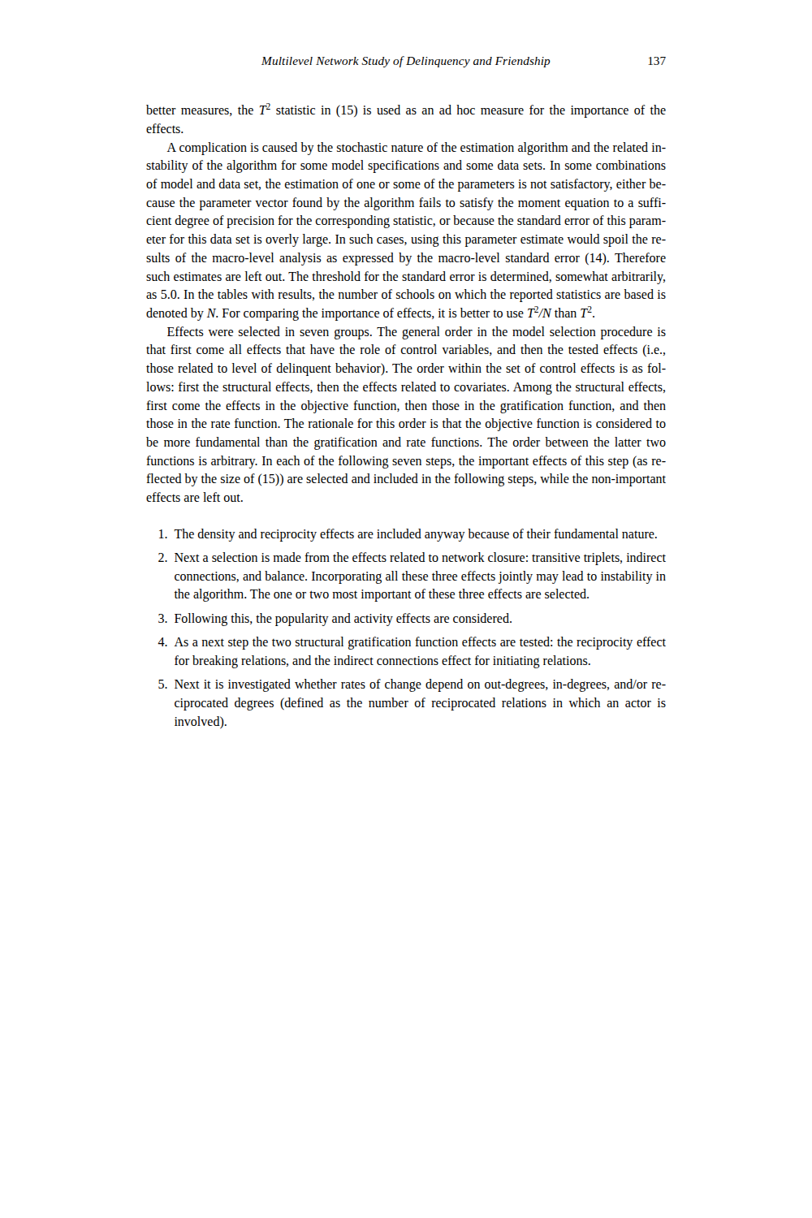Multilevel Network Study of Delinquency and Friendship 137
better measures, the T2 statistic in (15) is used as an ad hoc measure for the importance of the effects.
A complication is caused by the stochastic nature of the estimation algorithm and the related instability of the algorithm for some model specifications and some data sets. In some combinations of model and data set, the estimation of one or some of the parameters is not satisfactory, either because the parameter vector found by the algorithm fails to satisfy the moment equation to a sufficient degree of precision for the corresponding statistic, or because the standard error of this parameter for this data set is overly large. In such cases, using this parameter estimate would spoil the results of the macro-level analysis as expressed by the macro-level standard error (14). Therefore such estimates are left out. The threshold for the standard error is determined, somewhat arbitrarily, as 5.0. In the tables with results, the number of schools on which the reported statistics are based is denoted by N. For comparing the importance of effects, it is better to use T2/N than T2.
Effects were selected in seven groups. The general order in the model selection procedure is that first come all effects that have the role of control variables, and then the tested effects (i.e., those related to level of delinquent behavior). The order within the set of control effects is as follows: first the structural effects, then the effects related to covariates. Among the structural effects, first come the effects in the objective function, then those in the gratification function, and then those in the rate function. The rationale for this order is that the objective function is considered to be more fundamental than the gratification and rate functions. The order between the latter two functions is arbitrary. In each of the following seven steps, the important effects of this step (as reflected by the size of (15)) are selected and included in the following steps, while the non-important effects are left out.
The density and reciprocity effects are included anyway because of their fundamental nature.
Next a selection is made from the effects related to network closure: transitive triplets, indirect connections, and balance. Incorporating all these three effects jointly may lead to instability in the algorithm. The one or two most important of these three effects are selected.
Following this, the popularity and activity effects are considered.
As a next step the two structural gratification function effects are tested: the reciprocity effect for breaking relations, and the indirect connections effect for initiating relations.
Next it is investigated whether rates of change depend on out-degrees, in-degrees, and/or reciprocated degrees (defined as the number of reciprocated relations in which an actor is involved).